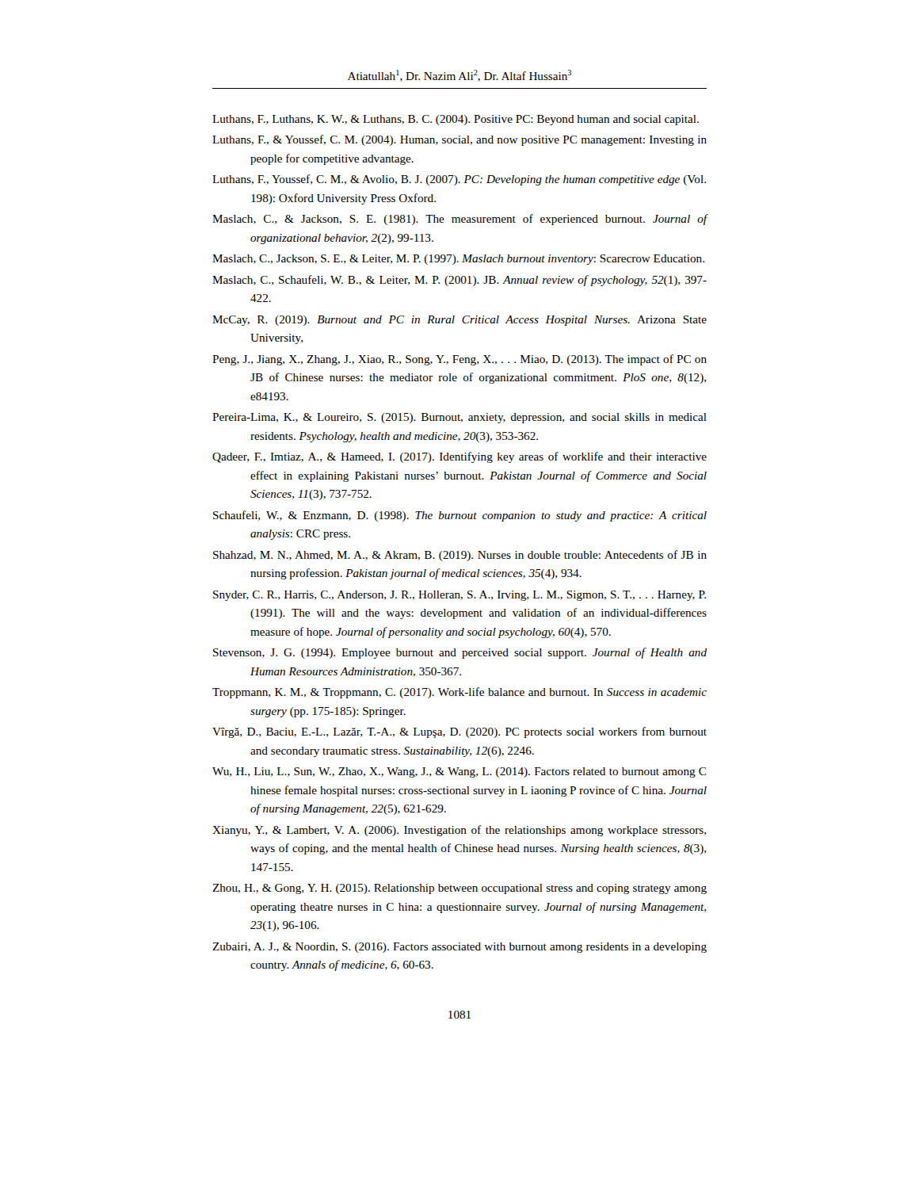Atiatullah1, Dr. Nazim Ali2, Dr. Altaf Hussain3
Luthans, F., Luthans, K. W., & Luthans, B. C. (2004). Positive PC: Beyond human and social capital.
Luthans, F., & Youssef, C. M. (2004). Human, social, and now positive PC management: Investing in people for competitive advantage.
Luthans, F., Youssef, C. M., & Avolio, B. J. (2007). PC: Developing the human competitive edge (Vol. 198): Oxford University Press Oxford.
Maslach, C., & Jackson, S. E. (1981). The measurement of experienced burnout. Journal of organizational behavior, 2(2), 99-113.
Maslach, C., Jackson, S. E., & Leiter, M. P. (1997). Maslach burnout inventory: Scarecrow Education.
Maslach, C., Schaufeli, W. B., & Leiter, M. P. (2001). JB. Annual review of psychology, 52(1), 397-422.
McCay, R. (2019). Burnout and PC in Rural Critical Access Hospital Nurses. Arizona State University,
Peng, J., Jiang, X., Zhang, J., Xiao, R., Song, Y., Feng, X., . . . Miao, D. (2013). The impact of PC on JB of Chinese nurses: the mediator role of organizational commitment. PloS one, 8(12), e84193.
Pereira-Lima, K., & Loureiro, S. (2015). Burnout, anxiety, depression, and social skills in medical residents. Psychology, health and medicine, 20(3), 353-362.
Qadeer, F., Imtiaz, A., & Hameed, I. (2017). Identifying key areas of worklife and their interactive effect in explaining Pakistani nurses’ burnout. Pakistan Journal of Commerce and Social Sciences, 11(3), 737-752.
Schaufeli, W., & Enzmann, D. (1998). The burnout companion to study and practice: A critical analysis: CRC press.
Shahzad, M. N., Ahmed, M. A., & Akram, B. (2019). Nurses in double trouble: Antecedents of JB in nursing profession. Pakistan journal of medical sciences, 35(4), 934.
Snyder, C. R., Harris, C., Anderson, J. R., Holleran, S. A., Irving, L. M., Sigmon, S. T., . . . Harney, P. (1991). The will and the ways: development and validation of an individual-differences measure of hope. Journal of personality and social psychology, 60(4), 570.
Stevenson, J. G. (1994). Employee burnout and perceived social support. Journal of Health and Human Resources Administration, 350-367.
Troppmann, K. M., & Troppmann, C. (2017). Work-life balance and burnout. In Success in academic surgery (pp. 175-185): Springer.
Vîrgă, D., Baciu, E.-L., Lazăr, T.-A., & Lupşa, D. (2020). PC protects social workers from burnout and secondary traumatic stress. Sustainability, 12(6), 2246.
Wu, H., Liu, L., Sun, W., Zhao, X., Wang, J., & Wang, L. (2014). Factors related to burnout among C hinese female hospital nurses: cross-sectional survey in L iaoning P rovince of C hina. Journal of nursing Management, 22(5), 621-629.
Xianyu, Y., & Lambert, V. A. (2006). Investigation of the relationships among workplace stressors, ways of coping, and the mental health of Chinese head nurses. Nursing health sciences, 8(3), 147-155.
Zhou, H., & Gong, Y. H. (2015). Relationship between occupational stress and coping strategy among operating theatre nurses in C hina: a questionnaire survey. Journal of nursing Management, 23(1), 96-106.
Zubairi, A. J., & Noordin, S. (2016). Factors associated with burnout among residents in a developing country. Annals of medicine, 6, 60-63.
1081